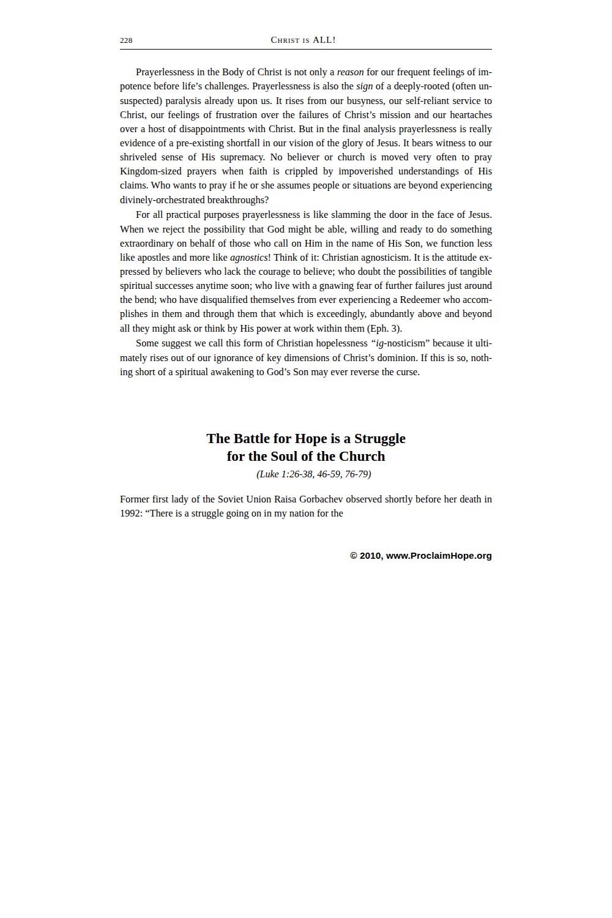228 Christ is ALL!
Prayerlessness in the Body of Christ is not only a reason for our frequent feelings of impotence before life’s challenges. Prayerlessness is also the sign of a deeply-rooted (often unsuspected) paralysis already upon us. It rises from our busyness, our self-reliant service to Christ, our feelings of frustration over the failures of Christ’s mission and our heartaches over a host of disappointments with Christ. But in the final analysis prayerlessness is really evidence of a pre-existing shortfall in our vision of the glory of Jesus. It bears witness to our shriveled sense of His supremacy. No believer or church is moved very often to pray Kingdom-sized prayers when faith is crippled by impoverished understandings of His claims. Who wants to pray if he or she assumes people or situations are beyond experiencing divinely-orchestrated breakthroughs?
For all practical purposes prayerlessness is like slamming the door in the face of Jesus. When we reject the possibility that God might be able, willing and ready to do something extraordinary on behalf of those who call on Him in the name of His Son, we function less like apostles and more like agnostics! Think of it: Christian agnosticism. It is the attitude expressed by believers who lack the courage to believe; who doubt the possibilities of tangible spiritual successes anytime soon; who live with a gnawing fear of further failures just around the bend; who have disqualified themselves from ever experiencing a Redeemer who accomplishes in them and through them that which is exceedingly, abundantly above and beyond all they might ask or think by His power at work within them (Eph. 3).
Some suggest we call this form of Christian hopelessness “ig-nosticism” because it ultimately rises out of our ignorance of key dimensions of Christ’s dominion. If this is so, nothing short of a spiritual awakening to God’s Son may ever reverse the curse.
The Battle for Hope is a Struggle
for the Soul of the Church
(Luke 1:26-38, 46-59, 76-79)
Former first lady of the Soviet Union Raisa Gorbachev observed shortly before her death in 1992: “There is a struggle going on in my nation for the
© 2010, www.ProclaimHope.org